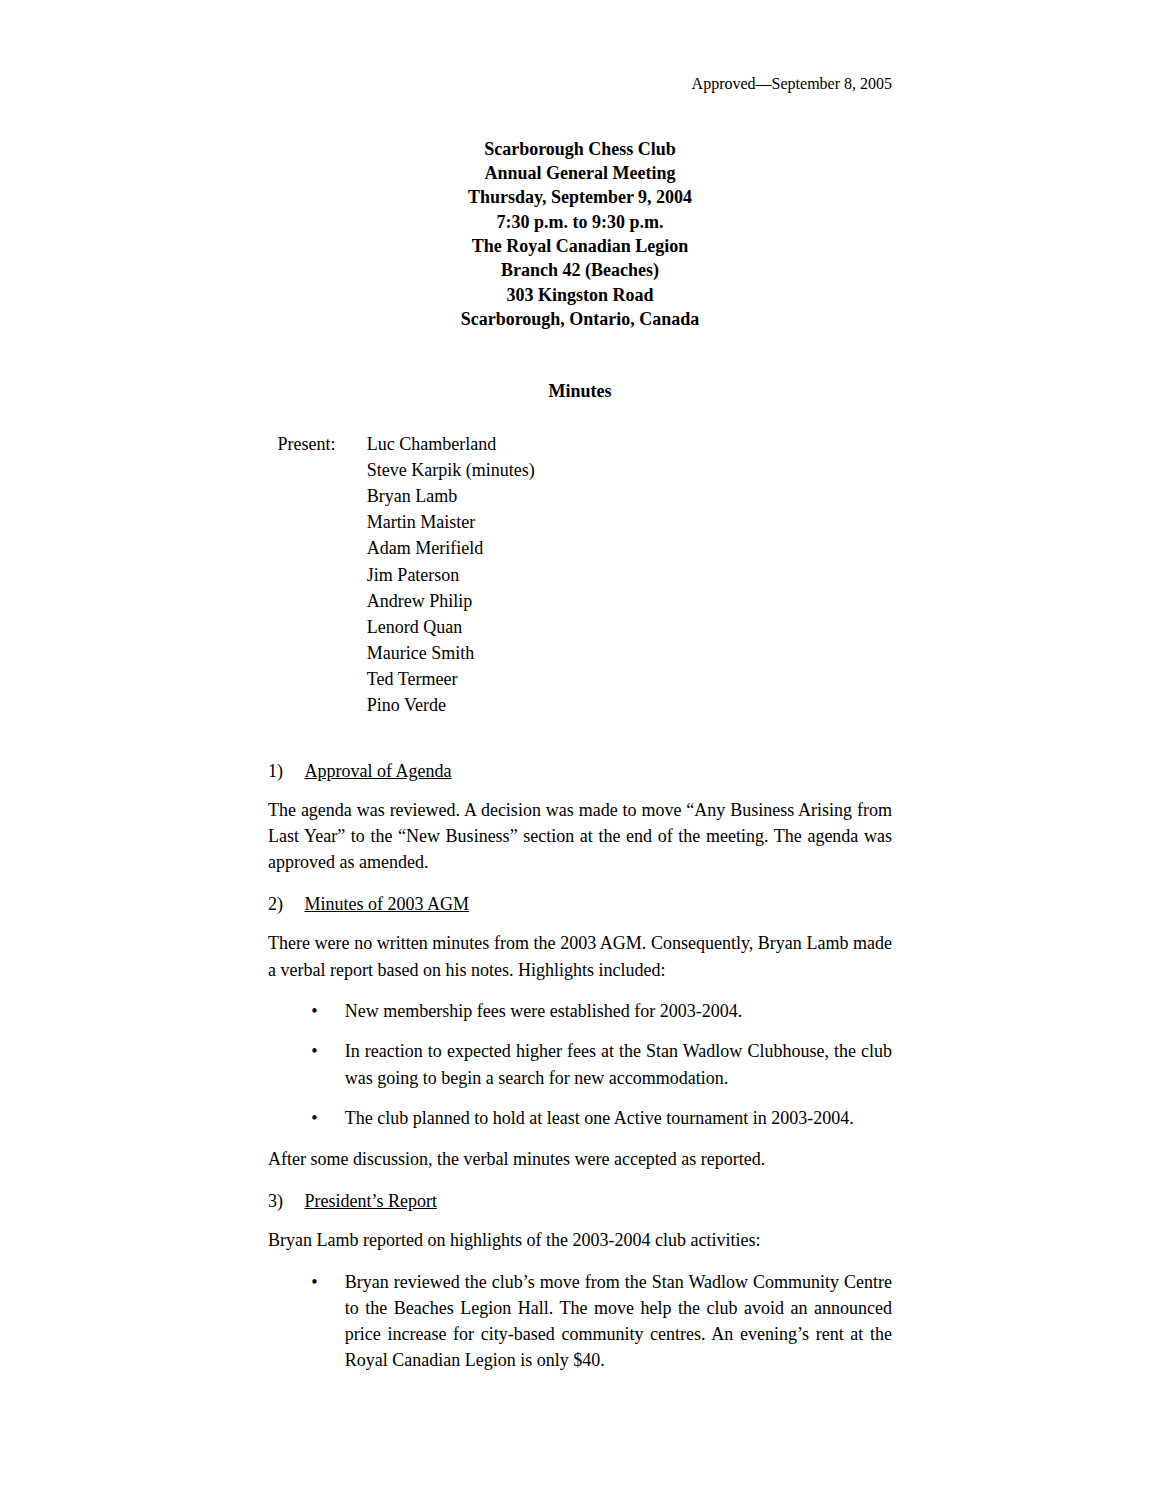Approved—September 8, 2005
Scarborough Chess Club
Annual General Meeting
Thursday, September 9, 2004
7:30 p.m. to 9:30 p.m.
The Royal Canadian Legion
Branch 42 (Beaches)
303 Kingston Road
Scarborough, Ontario, Canada
Minutes
Present:
Luc Chamberland
Steve Karpik (minutes)
Bryan Lamb
Martin Maister
Adam Merifield
Jim Paterson
Andrew Philip
Lenord Quan
Maurice Smith
Ted Termeer
Pino Verde
1) Approval of Agenda
The agenda was reviewed. A decision was made to move “Any Business Arising from Last Year” to the “New Business” section at the end of the meeting. The agenda was approved as amended.
2) Minutes of 2003 AGM
There were no written minutes from the 2003 AGM. Consequently, Bryan Lamb made a verbal report based on his notes. Highlights included:
New membership fees were established for 2003-2004.
In reaction to expected higher fees at the Stan Wadlow Clubhouse, the club was going to begin a search for new accommodation.
The club planned to hold at least one Active tournament in 2003-2004.
After some discussion, the verbal minutes were accepted as reported.
3) President’s Report
Bryan Lamb reported on highlights of the 2003-2004 club activities:
Bryan reviewed the club’s move from the Stan Wadlow Community Centre to the Beaches Legion Hall. The move help the club avoid an announced price increase for city-based community centres. An evening’s rent at the Royal Canadian Legion is only $40.